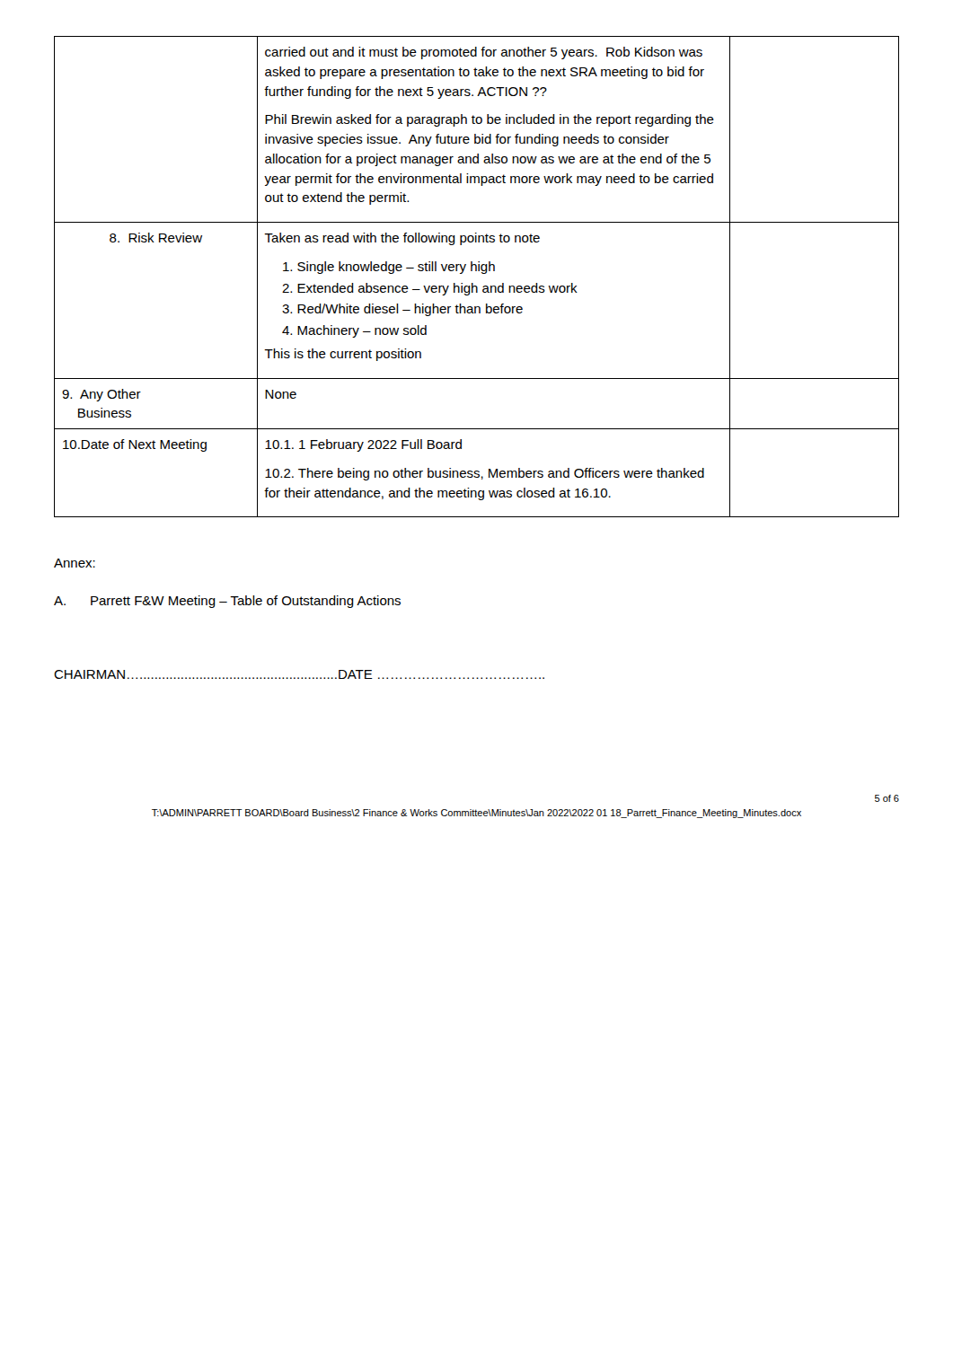| | carried out and it must be promoted for another 5 years. Rob Kidson was asked to prepare a presentation to take to the next SRA meeting to bid for further funding for the next 5 years. ACTION ?? Phil Brewin asked for a paragraph to be included in the report regarding the invasive species issue. Any future bid for funding needs to consider allocation for a project manager and also now as we are at the end of the 5 year permit for the environmental impact more work may need to be carried out to extend the permit. | |
| 8. Risk Review | Taken as read with the following points to note Single knowledge – still very high Extended absence – very high and needs work Red/White diesel – higher than before Machinery – now sold This is the current position | |
| 9. Any Other Business | None | |
| 10.Date of Next Meeting | 10.1. 1 February 2022 Full Board 10.2. There being no other business, Members and Officers were thanked for their attendance, and the meeting was closed at 16.10. | |
Annex:
A. Parrett F&W Meeting – Table of Outstanding Actions
CHAIRMAN….....................................................DATE ………………………………..
5 of 6
T:\ADMIN\PARRETT BOARD\Board Business\2 Finance & Works Committee\Minutes\Jan 2022\2022 01 18_Parrett_Finance_Meeting_Minutes.docx